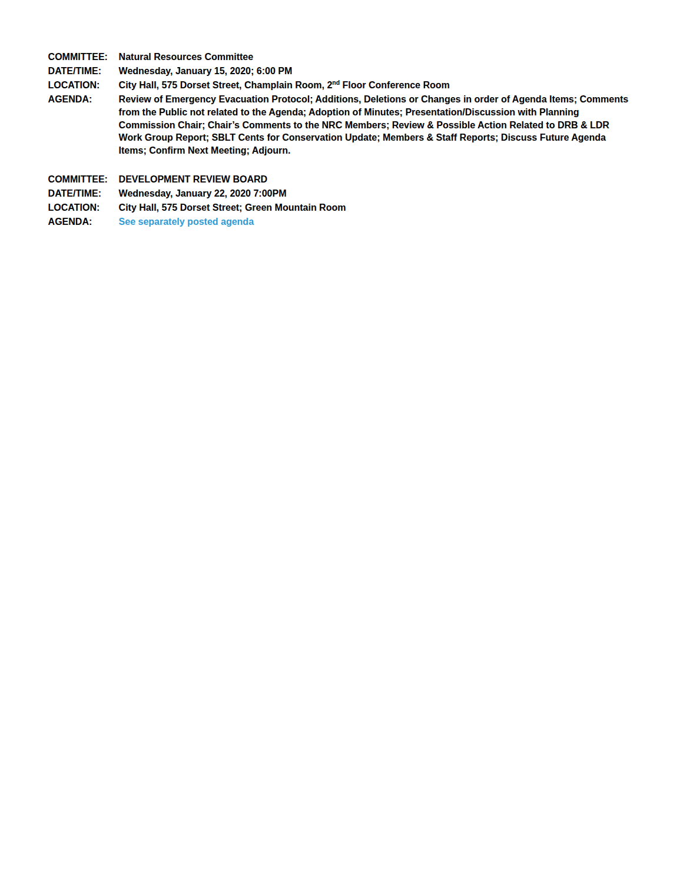| COMMITTEE: | Natural Resources Committee |
| DATE/TIME: | Wednesday, January 15, 2020; 6:00 PM |
| LOCATION: | City Hall, 575 Dorset Street, Champlain Room, 2 nd Floor Conference Room |
| AGENDA: | Review of Emergency Evacuation Protocol; Additions, Deletions or Changes in order of Agenda Items; Comments from the Public not related to the Agenda; Adoption of Minutes; Presentation/Discussion with Planning Commission Chair; Chair’s Comments to the NRC Members; Review & Possible Action Related to DRB & LDR Work Group Report; SBLT Cents for Conservation Update; Members & Staff Reports; Discuss Future Agenda Items; Confirm Next Meeting; Adjourn. |
| COMMITTEE: | DEVELOPMENT REVIEW BOARD |
| DATE/TIME: | Wednesday, January 22, 2020 7:00PM |
| LOCATION: | City Hall, 575 Dorset Street; Green Mountain Room |
| AGENDA: | See separately posted agenda |